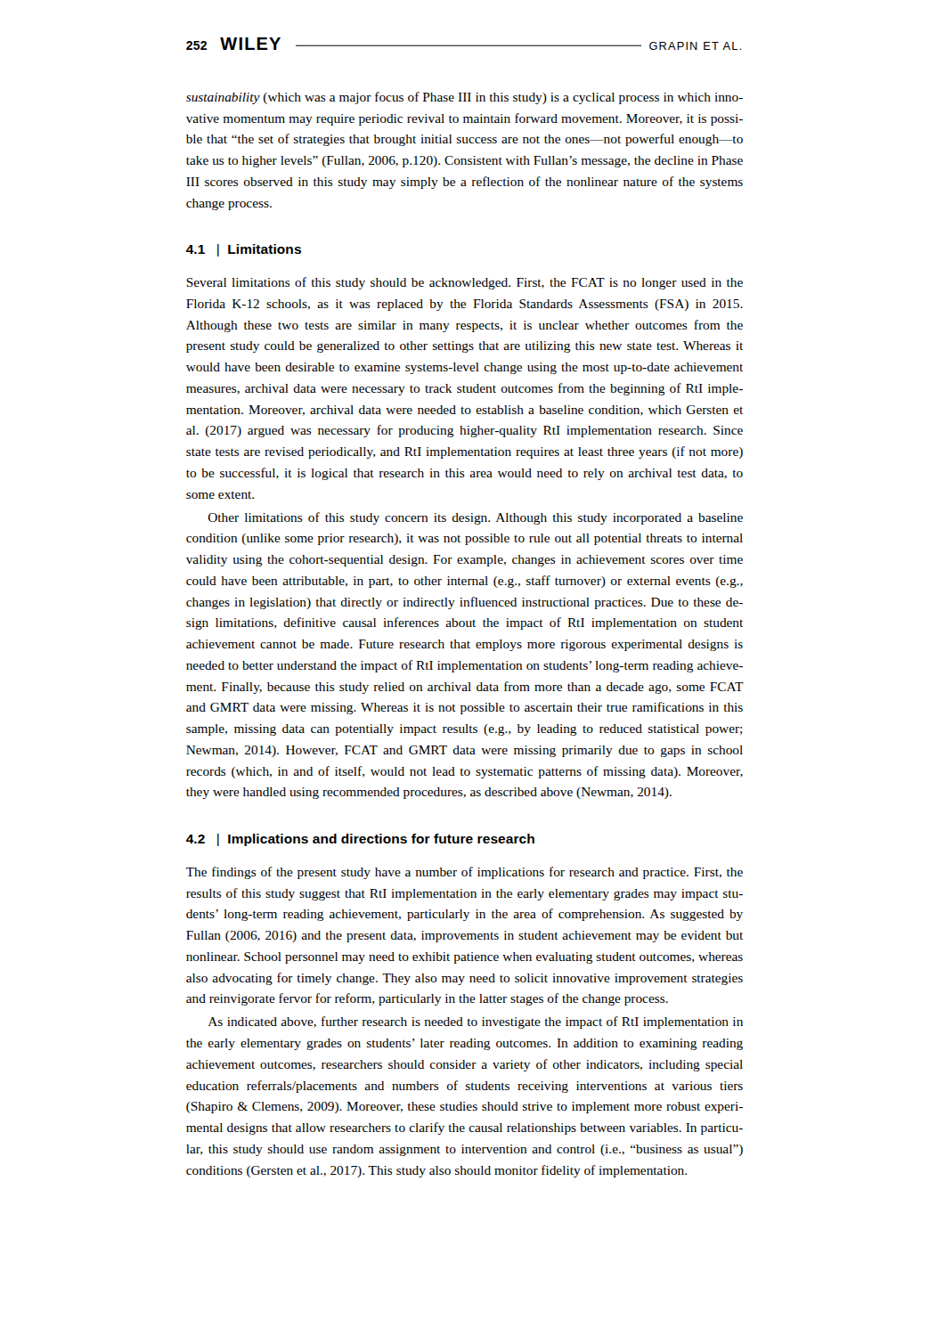252 Wiley Grapin et al.
sustainability (which was a major focus of Phase III in this study) is a cyclical process in which innovative momentum may require periodic revival to maintain forward movement. Moreover, it is possible that “the set of strategies that brought initial success are not the ones—not powerful enough—to take us to higher levels” (Fullan, 2006, p.120). Consistent with Fullan’s message, the decline in Phase III scores observed in this study may simply be a reflection of the nonlinear nature of the systems change process.
4.1|Limitations
Several limitations of this study should be acknowledged. First, the FCAT is no longer used in the Florida K‑12 schools, as it was replaced by the Florida Standards Assessments (FSA) in 2015. Although these two tests are similar in many respects, it is unclear whether outcomes from the present study could be generalized to other settings that are utilizing this new state test. Whereas it would have been desirable to examine systems‑level change using the most up‑to‑date achievement measures, archival data were necessary to track student outcomes from the beginning of RtI implementation. Moreover, archival data were needed to establish a baseline condition, which Gersten et al. (2017) argued was necessary for producing higher‑quality RtI implementation research. Since state tests are revised periodically, and RtI implementation requires at least three years (if not more) to be successful, it is logical that research in this area would need to rely on archival test data, to some extent.
Other limitations of this study concern its design. Although this study incorporated a baseline condition (unlike some prior research), it was not possible to rule out all potential threats to internal validity using the cohort‑sequential design. For example, changes in achievement scores over time could have been attributable, in part, to other internal (e.g., staff turnover) or external events (e.g., changes in legislation) that directly or indirectly influenced instructional practices. Due to these design limitations, definitive causal inferences about the impact of RtI implementation on student achievement cannot be made. Future research that employs more rigorous experimental designs is needed to better understand the impact of RtI implementation on students’ long‑term reading achievement. Finally, because this study relied on archival data from more than a decade ago, some FCAT and GMRT data were missing. Whereas it is not possible to ascertain their true ramifications in this sample, missing data can potentially impact results (e.g., by leading to reduced statistical power; Newman, 2014). However, FCAT and GMRT data were missing primarily due to gaps in school records (which, in and of itself, would not lead to systematic patterns of missing data). Moreover, they were handled using recommended procedures, as described above (Newman, 2014).
4.2|Implications and directions for future research
The findings of the present study have a number of implications for research and practice. First, the results of this study suggest that RtI implementation in the early elementary grades may impact students’ long‑term reading achievement, particularly in the area of comprehension. As suggested by Fullan (2006, 2016) and the present data, improvements in student achievement may be evident but nonlinear. School personnel may need to exhibit patience when evaluating student outcomes, whereas also advocating for timely change. They also may need to solicit innovative improvement strategies and reinvigorate fervor for reform, particularly in the latter stages of the change process.
As indicated above, further research is needed to investigate the impact of RtI implementation in the early elementary grades on students’ later reading outcomes. In addition to examining reading achievement outcomes, researchers should consider a variety of other indicators, including special education referrals/placements and numbers of students receiving interventions at various tiers (Shapiro & Clemens, 2009). Moreover, these studies should strive to implement more robust experimental designs that allow researchers to clarify the causal relationships between variables. In particular, this study should use random assignment to intervention and control (i.e., “business as usual”) conditions (Gersten et al., 2017). This study also should monitor fidelity of implementation.